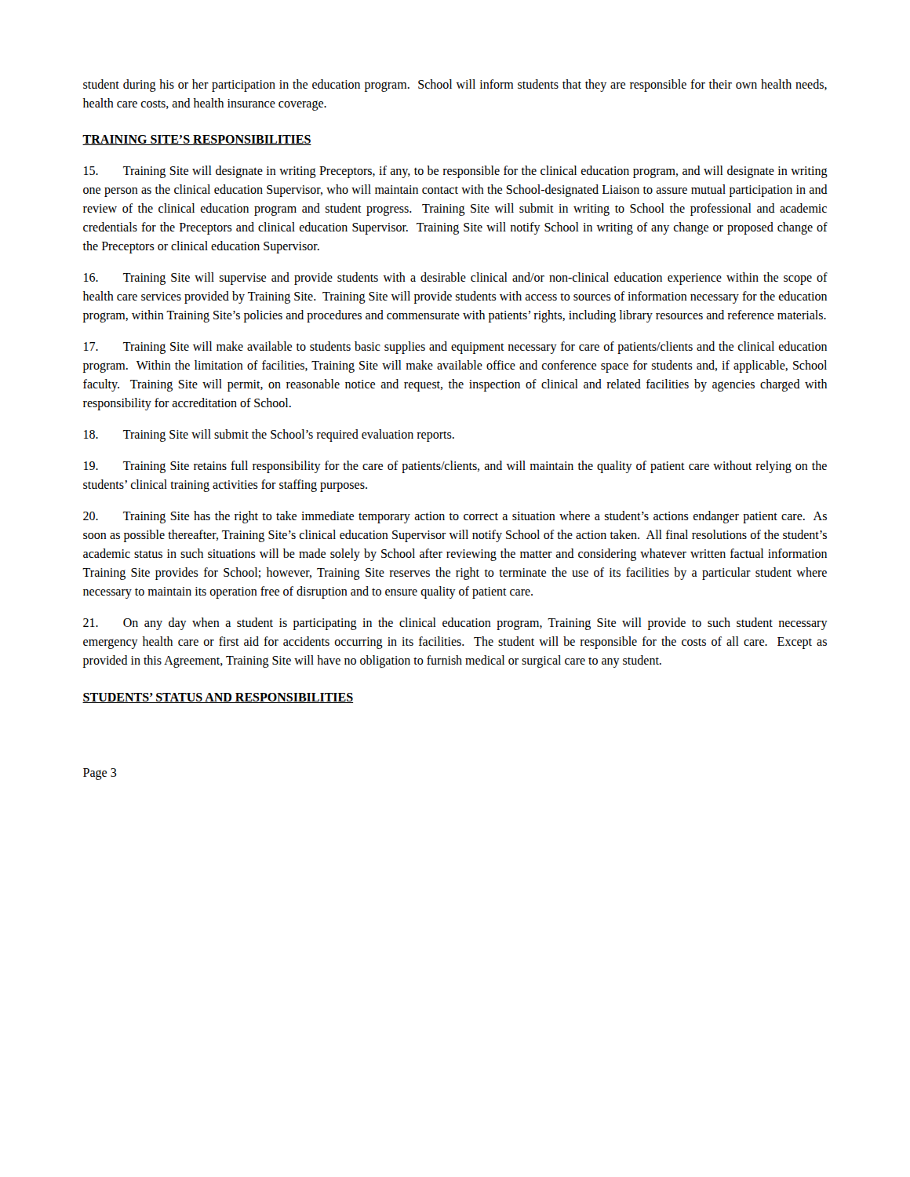student during his or her participation in the education program. School will inform students that they are responsible for their own health needs, health care costs, and health insurance coverage.
TRAINING SITE’S RESPONSIBILITIES
15. Training Site will designate in writing Preceptors, if any, to be responsible for the clinical education program, and will designate in writing one person as the clinical education Supervisor, who will maintain contact with the School-designated Liaison to assure mutual participation in and review of the clinical education program and student progress. Training Site will submit in writing to School the professional and academic credentials for the Preceptors and clinical education Supervisor. Training Site will notify School in writing of any change or proposed change of the Preceptors or clinical education Supervisor.
16. Training Site will supervise and provide students with a desirable clinical and/or non-clinical education experience within the scope of health care services provided by Training Site. Training Site will provide students with access to sources of information necessary for the education program, within Training Site’s policies and procedures and commensurate with patients’ rights, including library resources and reference materials.
17. Training Site will make available to students basic supplies and equipment necessary for care of patients/clients and the clinical education program. Within the limitation of facilities, Training Site will make available office and conference space for students and, if applicable, School faculty. Training Site will permit, on reasonable notice and request, the inspection of clinical and related facilities by agencies charged with responsibility for accreditation of School.
18. Training Site will submit the School’s required evaluation reports.
19. Training Site retains full responsibility for the care of patients/clients, and will maintain the quality of patient care without relying on the students’ clinical training activities for staffing purposes.
20. Training Site has the right to take immediate temporary action to correct a situation where a student’s actions endanger patient care. As soon as possible thereafter, Training Site’s clinical education Supervisor will notify School of the action taken. All final resolutions of the student’s academic status in such situations will be made solely by School after reviewing the matter and considering whatever written factual information Training Site provides for School; however, Training Site reserves the right to terminate the use of its facilities by a particular student where necessary to maintain its operation free of disruption and to ensure quality of patient care.
21. On any day when a student is participating in the clinical education program, Training Site will provide to such student necessary emergency health care or first aid for accidents occurring in its facilities. The student will be responsible for the costs of all care. Except as provided in this Agreement, Training Site will have no obligation to furnish medical or surgical care to any student.
STUDENTS’ STATUS AND RESPONSIBILITIES
Page 3